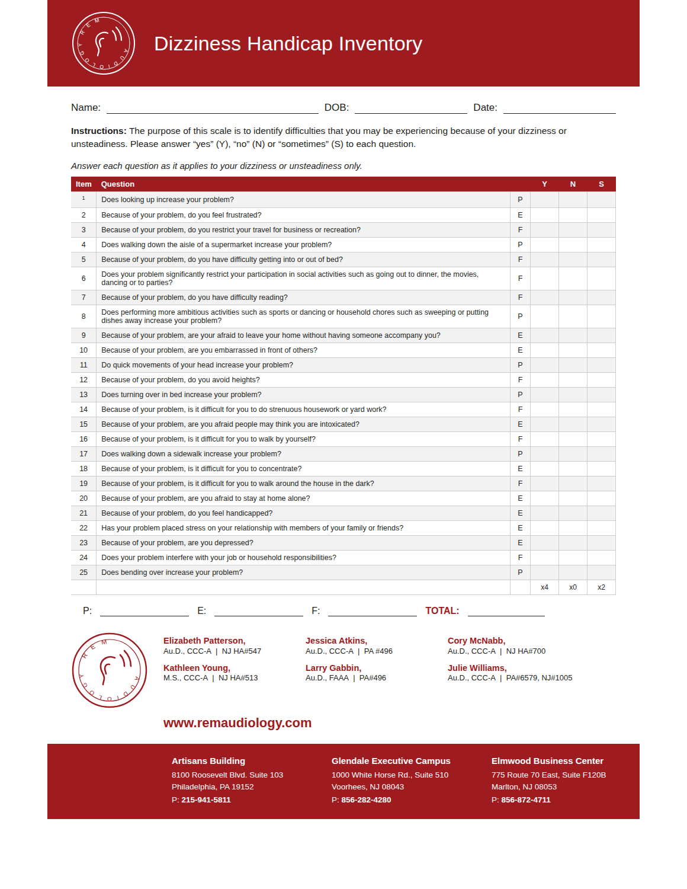R E M A U D I O L O G Y
Dizziness Handicap Inventory
Name: DOB: Date:
Instructions: The purpose of this scale is to identify difficulties that you may be experiencing because of your dizziness or unsteadiness. Please answer “yes” (Y), “no” (N) or “sometimes” (S) to each question.
Answer each question as it applies to your dizziness or unsteadiness only.
| Item | Question | | Y | N | S |
| --- | --- | --- | --- | --- | --- |
| 1 | Does looking up increase your problem? | P | | | |
| 2 | Because of your problem, do you feel frustrated? | E | | | |
| 3 | Because of your problem, do you restrict your travel for business or recreation? | F | | | |
| 4 | Does walking down the aisle of a supermarket increase your problem? | P | | | |
| 5 | Because of your problem, do you have difficulty getting into or out of bed? | F | | | |
| 6 | Does your problem significantly restrict your participation in social activities such as going out to dinner, the movies, dancing or to parties? | F | | | |
| 7 | Because of your problem, do you have difficulty reading? | F | | | |
| 8 | Does performing more ambitious activities such as sports or dancing or household chores such as sweeping or putting dishes away increase your problem? | P | | | |
| 9 | Because of your problem, are your afraid to leave your home without having someone accompany you? | E | | | |
| 10 | Because of your problem, are you embarrassed in front of others? | E | | | |
| 11 | Do quick movements of your head increase your problem? | P | | | |
| 12 | Because of your problem, do you avoid heights? | F | | | |
| 13 | Does turning over in bed increase your problem? | P | | | |
| 14 | Because of your problem, is it difficult for you to do strenuous housework or yard work? | F | | | |
| 15 | Because of your problem, are you afraid people may think you are intoxicated? | E | | | |
| 16 | Because of your problem, is it difficult for you to walk by yourself? | F | | | |
| 17 | Does walking down a sidewalk increase your problem? | P | | | |
| 18 | Because of your problem, is it difficult for you to concentrate? | E | | | |
| 19 | Because of your problem, is it difficult for you to walk around the house in the dark? | F | | | |
| 20 | Because of your problem, are you afraid to stay at home alone? | E | | | |
| 21 | Because of your problem, do you feel handicapped? | E | | | |
| 22 | Has your problem placed stress on your relationship with members of your family or friends? | E | | | |
| 23 | Because of your problem, are you depressed? | E | | | |
| 24 | Does your problem interfere with your job or household responsibilities? | F | | | |
| 25 | Does bending over increase your problem? | P | | | |
| | | | x4 | x0 | x2 |
P: E: F: TOTAL:
R E M A U D I O L O G Y
Elizabeth Patterson,
Au.D., CCC-A | NJ HA#547
Kathleen Young,
M.S., CCC-A | NJ HA#513
Jessica Atkins,
Au.D., CCC-A | PA #496
Larry Gabbin,
Au.D., FAAA | PA#496
Cory McNabb,
Au.D., CCC-A | NJ HA#700
Julie Williams,
Au.D., CCC-A | PA#6579, NJ#1005
www.remaudiology.com
Artisans Building
8100 Roosevelt Blvd. Suite 103
Philadelphia, PA 19152
P: 215-941-5811
Glendale Executive Campus
1000 White Horse Rd., Suite 510
Voorhees, NJ 08043
P: 856-282-4280
Elmwood Business Center
775 Route 70 East, Suite F120B
Marlton, NJ 08053
P: 856-872-4711